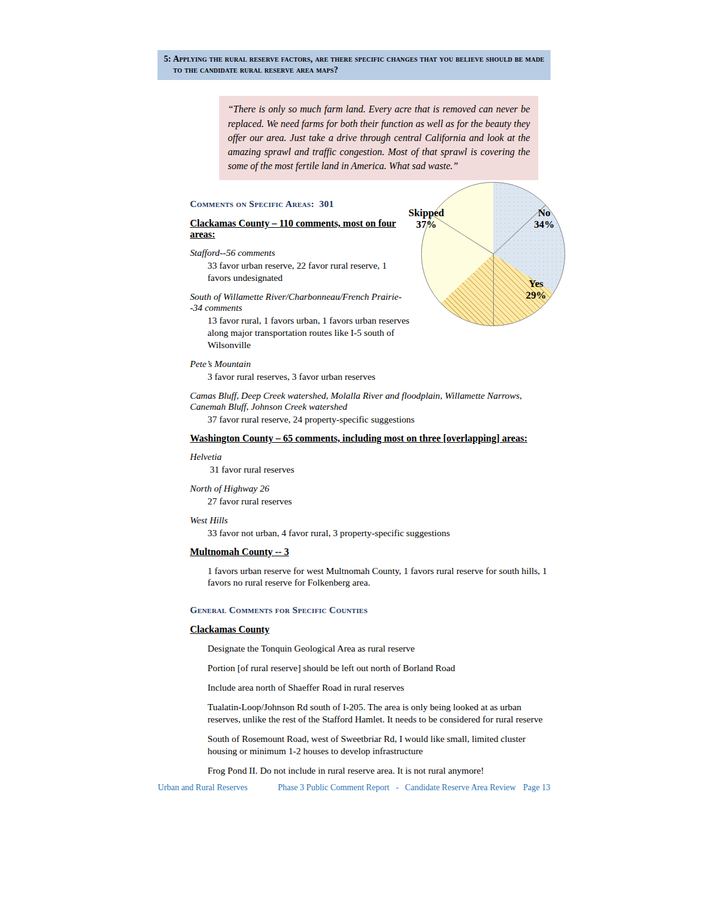5: Applying the rural reserve factors, are there specific changes that you believe should be made to the candidate rural reserve area maps?
“There is only so much farm land. Every acre that is removed can never be replaced. We need farms for both their function as well as for the beauty they offer our area. Just take a drive through central California and look at the amazing sprawl and traffic congestion. Most of that sprawl is covering the some of the most fertile land in America. What sad waste.”
No
34%
Yes
29%
Skipped
37%
Comments on Specific Areas: 301
Clackamas County – 110 comments, most on four areas:
Stafford--56 comments
33 favor urban reserve, 22 favor rural reserve, 1 favors undesignated
South of Willamette River/Charbonneau/French Prairie--34 comments
13 favor rural, 1 favors urban, 1 favors urban reserves along major transportation routes like I-5 south of Wilsonville
Pete’s Mountain
3 favor rural reserves, 3 favor urban reserves
Camas Bluff, Deep Creek watershed, Molalla River and floodplain, Willamette Narrows, Canemah Bluff, Johnson Creek watershed
37 favor rural reserve, 24 property-specific suggestions
Washington County – 65 comments, including most on three [overlapping] areas:
Helvetia
31 favor rural reserves
North of Highway 26
27 favor rural reserves
West Hills
33 favor not urban, 4 favor rural, 3 property-specific suggestions
Multnomah County -- 3
1 favors urban reserve for west Multnomah County, 1 favors rural reserve for south hills, 1 favors no rural reserve for Folkenberg area.
General Comments for Specific Counties
Clackamas County
Designate the Tonquin Geological Area as rural reserve
Portion [of rural reserve] should be left out north of Borland Road
Include area north of Shaeffer Road in rural reserves
Tualatin-Loop/Johnson Rd south of I-205. The area is only being looked at as urban reserves, unlike the rest of the Stafford Hamlet. It needs to be considered for rural reserve
South of Rosemount Road, west of Sweetbriar Rd, I would like small, limited cluster housing or minimum 1-2 houses to develop infrastructure
Frog Pond II. Do not include in rural reserve area. It is not rural anymore!
Urban and Rural Reserves
Phase 3 Public Comment Report - Candidate Reserve Area Review
Page 13